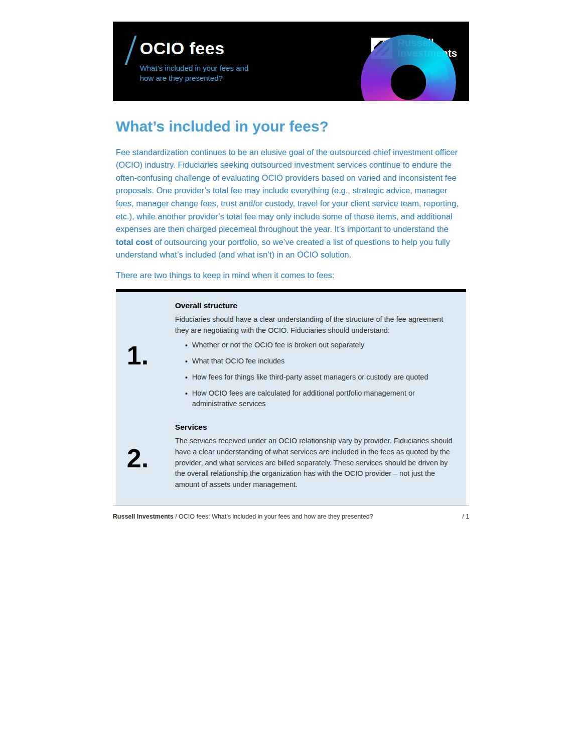/
OCIO fees
What’s included in your fees and
how are they presented?
Russell Investments
What’s included in your fees?
Fee standardization continues to be an elusive goal of the outsourced chief investment officer (OCIO) industry. Fiduciaries seeking outsourced investment services continue to endure the often-confusing challenge of evaluating OCIO providers based on varied and inconsistent fee proposals. One provider’s total fee may include everything (e.g., strategic advice, manager fees, manager change fees, trust and/or custody, travel for your client service team, reporting, etc.), while another provider’s total fee may only include some of those items, and additional expenses are then charged piecemeal throughout the year. It’s important to understand the total cost of outsourcing your portfolio, so we’ve created a list of questions to help you fully understand what’s included (and what isn’t) in an OCIO solution.
There are two things to keep in mind when it comes to fees:
1.
Overall structure
Fiduciaries should have a clear understanding of the structure of the fee agreement they are negotiating with the OCIO. Fiduciaries should understand:
Whether or not the OCIO fee is broken out separately
What that OCIO fee includes
How fees for things like third-party asset managers or custody are quoted
How OCIO fees are calculated for additional portfolio management or administrative services
2.
Services
The services received under an OCIO relationship vary by provider. Fiduciaries should have a clear understanding of what services are included in the fees as quoted by the provider, and what services are billed separately. These services should be driven by the overall relationship the organization has with the OCIO provider – not just the amount of assets under management.
Russell Investments / OCIO fees: What’s included in your fees and how are they presented?
/ 1